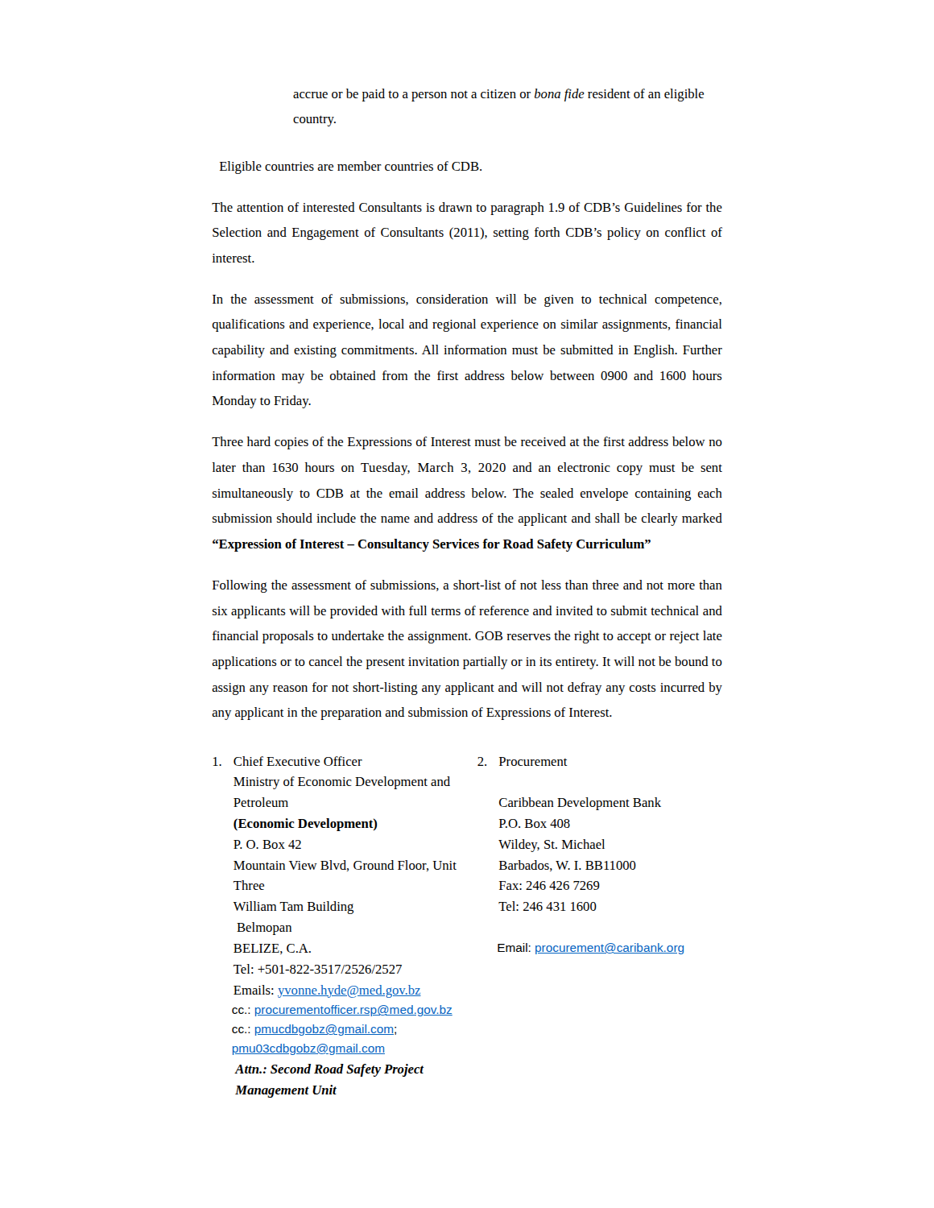accrue or be paid to a person not a citizen or bona fide resident of an eligible country.
Eligible countries are member countries of CDB.
The attention of interested Consultants is drawn to paragraph 1.9 of CDB’s Guidelines for the Selection and Engagement of Consultants (2011), setting forth CDB’s policy on conflict of interest.
In the assessment of submissions, consideration will be given to technical competence, qualifications and experience, local and regional experience on similar assignments, financial capability and existing commitments. All information must be submitted in English. Further information may be obtained from the first address below between 0900 and 1600 hours Monday to Friday.
Three hard copies of the Expressions of Interest must be received at the first address below no later than 1630 hours on Tuesday, March 3, 2020 and an electronic copy must be sent simultaneously to CDB at the email address below. The sealed envelope containing each submission should include the name and address of the applicant and shall be clearly marked “Expression of Interest – Consultancy Services for Road Safety Curriculum”
Following the assessment of submissions, a short-list of not less than three and not more than six applicants will be provided with full terms of reference and invited to submit technical and financial proposals to undertake the assignment. GOB reserves the right to accept or reject late applications or to cancel the present invitation partially or in its entirety. It will not be bound to assign any reason for not short-listing any applicant and will not defray any costs incurred by any applicant in the preparation and submission of Expressions of Interest.
| 1. Chief Executive Officer Ministry of Economic Development and Petroleum (Economic Development) P. O. Box 42 Mountain View Blvd, Ground Floor, Unit Three William Tam Building Belmopan BELIZE, C.A. Tel: +501-822-3517/2526/2527 Emails: yvonne.hyde@med.gov.bz cc.: procurementofficer.rsp@med.gov.bz cc.: pmucdbgobz@gmail.com ; pmu03cdbgobz@gmail.com Attn.: Second Road Safety Project Management Unit | 2. Procurement Caribbean Development Bank P.O. Box 408 Wildey, St. Michael Barbados, W. I. BB11000 Fax: 246 426 7269 Tel: 246 431 1600 Email: procurement@caribank.org |